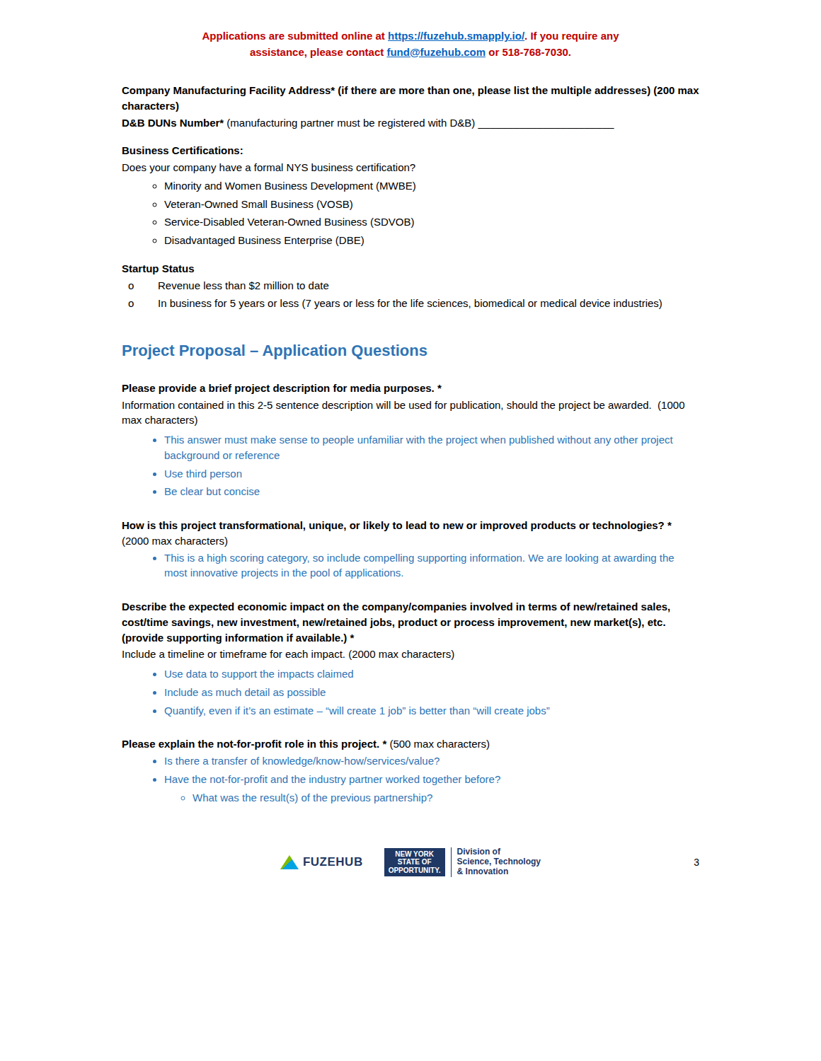Applications are submitted online at https://fuzehub.smapply.io/. If you require any
assistance, please contact fund@fuzehub.com or 518-768-7030.
Company Manufacturing Facility Address* (if there are more than one, please list the multiple addresses) (200 max characters)
D&B DUNs Number* (manufacturing partner must be registered with D&B) _______________________
Business Certifications:
Does your company have a formal NYS business certification?
Minority and Women Business Development (MWBE)
Veteran-Owned Small Business (VOSB)
Service-Disabled Veteran-Owned Business (SDVOB)
Disadvantaged Business Enterprise (DBE)
Startup Status
Revenue less than $2 million to date
In business for 5 years or less (7 years or less for the life sciences, biomedical or medical device industries)
Project Proposal – Application Questions
Please provide a brief project description for media purposes. *
Information contained in this 2-5 sentence description will be used for publication, should the project be awarded. (1000 max characters)
This answer must make sense to people unfamiliar with the project when published without any other project background or reference
Use third person
Be clear but concise
How is this project transformational, unique, or likely to lead to new or improved products or technologies? * (2000 max characters)
This is a high scoring category, so include compelling supporting information. We are looking at awarding the most innovative projects in the pool of applications.
Describe the expected economic impact on the company/companies involved in terms of new/retained sales, cost/time savings, new investment, new/retained jobs, product or process improvement, new market(s), etc. (provide supporting information if available.) *
Include a timeline or timeframe for each impact. (2000 max characters)
Use data to support the impacts claimed
Include as much detail as possible
Quantify, even if it’s an estimate – “will create 1 job” is better than “will create jobs”
Please explain the not-for-profit role in this project. * (500 max characters)
Is there a transfer of knowledge/know-how/services/value?
Have the not-for-profit and the industry partner worked together before?
What was the result(s) of the previous partnership?
FUZEHUB
NEW YORK
STATE OF
OPPORTUNITY.
Division of
Science, Technology
& Innovation
3